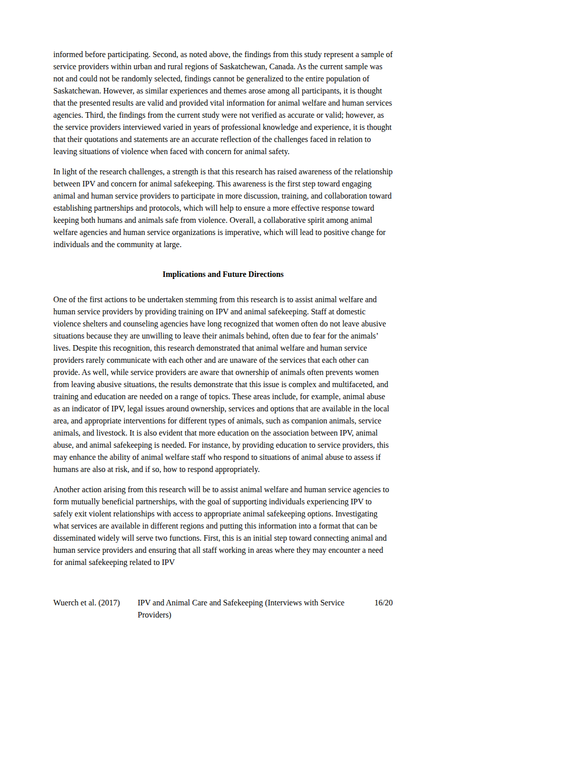informed before participating. Second, as noted above, the findings from this study represent a sample of service providers within urban and rural regions of Saskatchewan, Canada. As the current sample was not and could not be randomly selected, findings cannot be generalized to the entire population of Saskatchewan. However, as similar experiences and themes arose among all participants, it is thought that the presented results are valid and provided vital information for animal welfare and human services agencies. Third, the findings from the current study were not verified as accurate or valid; however, as the service providers interviewed varied in years of professional knowledge and experience, it is thought that their quotations and statements are an accurate reflection of the challenges faced in relation to leaving situations of violence when faced with concern for animal safety.
In light of the research challenges, a strength is that this research has raised awareness of the relationship between IPV and concern for animal safekeeping. This awareness is the first step toward engaging animal and human service providers to participate in more discussion, training, and collaboration toward establishing partnerships and protocols, which will help to ensure a more effective response toward keeping both humans and animals safe from violence. Overall, a collaborative spirit among animal welfare agencies and human service organizations is imperative, which will lead to positive change for individuals and the community at large.
Implications and Future Directions
One of the first actions to be undertaken stemming from this research is to assist animal welfare and human service providers by providing training on IPV and animal safekeeping. Staff at domestic violence shelters and counseling agencies have long recognized that women often do not leave abusive situations because they are unwilling to leave their animals behind, often due to fear for the animals’ lives. Despite this recognition, this research demonstrated that animal welfare and human service providers rarely communicate with each other and are unaware of the services that each other can provide. As well, while service providers are aware that ownership of animals often prevents women from leaving abusive situations, the results demonstrate that this issue is complex and multifaceted, and training and education are needed on a range of topics. These areas include, for example, animal abuse as an indicator of IPV, legal issues around ownership, services and options that are available in the local area, and appropriate interventions for different types of animals, such as companion animals, service animals, and livestock. It is also evident that more education on the association between IPV, animal abuse, and animal safekeeping is needed. For instance, by providing education to service providers, this may enhance the ability of animal welfare staff who respond to situations of animal abuse to assess if humans are also at risk, and if so, how to respond appropriately.
Another action arising from this research will be to assist animal welfare and human service agencies to form mutually beneficial partnerships, with the goal of supporting individuals experiencing IPV to safely exit violent relationships with access to appropriate animal safekeeping options. Investigating what services are available in different regions and putting this information into a format that can be disseminated widely will serve two functions. First, this is an initial step toward connecting animal and human service providers and ensuring that all staff working in areas where they may encounter a need for animal safekeeping related to IPV
Wuerch et al. (2017) IPV and Animal Care and Safekeeping (Interviews with Service Providers) 16/20